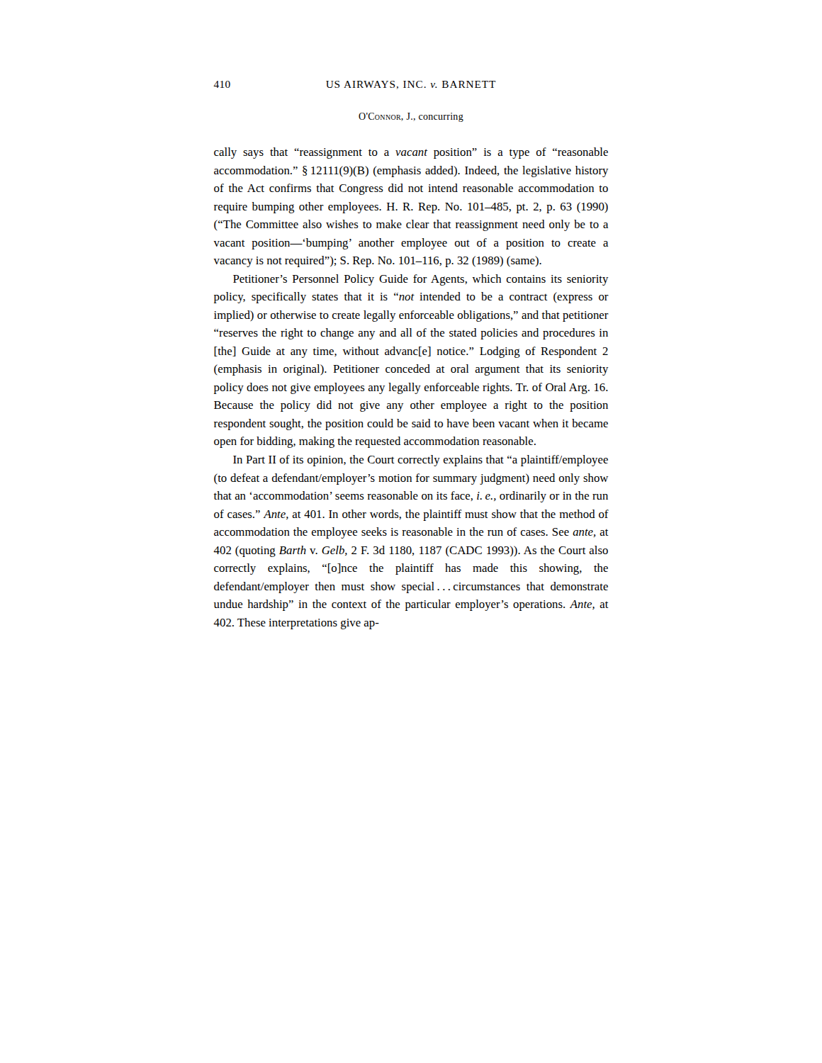410 US Airways, Inc. v. Barnett
O'Connor, J., concurring
cally says that “reassignment to a vacant position” is a type of “reasonable accommodation.” § 12111(9)(B) (emphasis added). Indeed, the legislative history of the Act confirms that Congress did not intend reasonable accommodation to require bumping other employees. H. R. Rep. No. 101–485, pt. 2, p. 63 (1990) (“The Committee also wishes to make clear that reassignment need only be to a vacant position—‘bumping’ another employee out of a position to create a vacancy is not required”); S. Rep. No. 101–116, p. 32 (1989) (same).
Petitioner’s Personnel Policy Guide for Agents, which contains its seniority policy, specifically states that it is “not intended to be a contract (express or implied) or otherwise to create legally enforceable obligations,” and that petitioner “reserves the right to change any and all of the stated policies and procedures in [the] Guide at any time, without advanc[e] notice.” Lodging of Respondent 2 (emphasis in original). Petitioner conceded at oral argument that its seniority policy does not give employees any legally enforceable rights. Tr. of Oral Arg. 16. Because the policy did not give any other employee a right to the position respondent sought, the position could be said to have been vacant when it became open for bidding, making the requested accommodation reasonable.
In Part II of its opinion, the Court correctly explains that “a plaintiff/employee (to defeat a defendant/employer’s motion for summary judgment) need only show that an ‘accommodation’ seems reasonable on its face, i. e., ordinarily or in the run of cases.” Ante, at 401. In other words, the plaintiff must show that the method of accommodation the employee seeks is reasonable in the run of cases. See ante, at 402 (quoting Barth v. Gelb, 2 F. 3d 1180, 1187 (CADC 1993)). As the Court also correctly explains, “[o]nce the plaintiff has made this showing, the defendant/employer then must show special . . . circumstances that demonstrate undue hardship” in the context of the particular employer’s operations. Ante, at 402. These interpretations give ap-